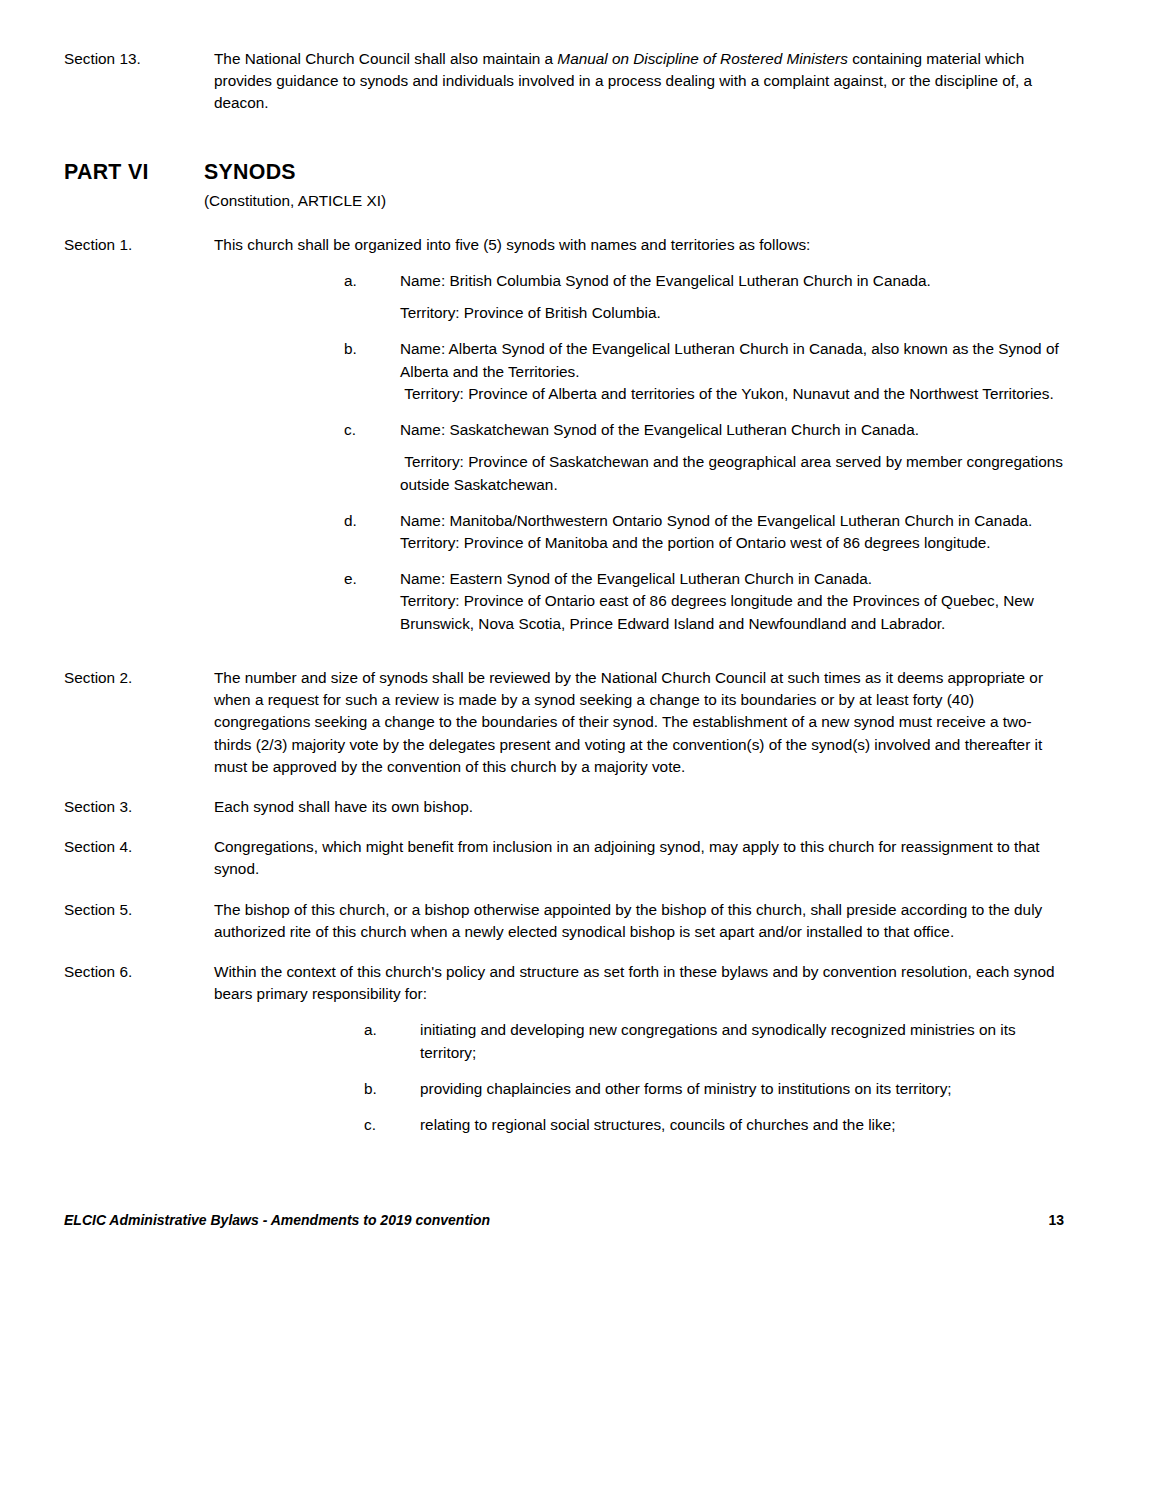Section 13.
The National Church Council shall also maintain a Manual on Discipline of Rostered Ministers containing material which provides guidance to synods and individuals involved in a process dealing with a complaint against, or the discipline of, a deacon.
PART VI
SYNODS
(Constitution, ARTICLE XI)
Section 1.
This church shall be organized into five (5) synods with names and territories as follows:
a. Name: British Columbia Synod of the Evangelical Lutheran Church in Canada.
Territory: Province of British Columbia.
b. Name: Alberta Synod of the Evangelical Lutheran Church in Canada, also known as the Synod of Alberta and the Territories.
Territory: Province of Alberta and territories of the Yukon, Nunavut and the Northwest Territories.
c. Name: Saskatchewan Synod of the Evangelical Lutheran Church in Canada.
Territory: Province of Saskatchewan and the geographical area served by member congregations outside Saskatchewan.
d. Name: Manitoba/Northwestern Ontario Synod of the Evangelical Lutheran Church in Canada.
Territory: Province of Manitoba and the portion of Ontario west of 86 degrees longitude.
e. Name: Eastern Synod of the Evangelical Lutheran Church in Canada.
Territory: Province of Ontario east of 86 degrees longitude and the Provinces of Quebec, New Brunswick, Nova Scotia, Prince Edward Island and Newfoundland and Labrador.
Section 2.
The number and size of synods shall be reviewed by the National Church Council at such times as it deems appropriate or when a request for such a review is made by a synod seeking a change to its boundaries or by at least forty (40) congregations seeking a change to the boundaries of their synod. The establishment of a new synod must receive a two-thirds (2/3) majority vote by the delegates present and voting at the convention(s) of the synod(s) involved and thereafter it must be approved by the convention of this church by a majority vote.
Section 3.
Each synod shall have its own bishop.
Section 4.
Congregations, which might benefit from inclusion in an adjoining synod, may apply to this church for reassignment to that synod.
Section 5.
The bishop of this church, or a bishop otherwise appointed by the bishop of this church, shall preside according to the duly authorized rite of this church when a newly elected synodical bishop is set apart and/or installed to that office.
Section 6.
Within the context of this church's policy and structure as set forth in these bylaws and by convention resolution, each synod bears primary responsibility for:
a. initiating and developing new congregations and synodically recognized ministries on its territory;
b. providing chaplaincies and other forms of ministry to institutions on its territory;
c. relating to regional social structures, councils of churches and the like;
ELCIC Administrative Bylaws - Amendments to 2019 convention
13